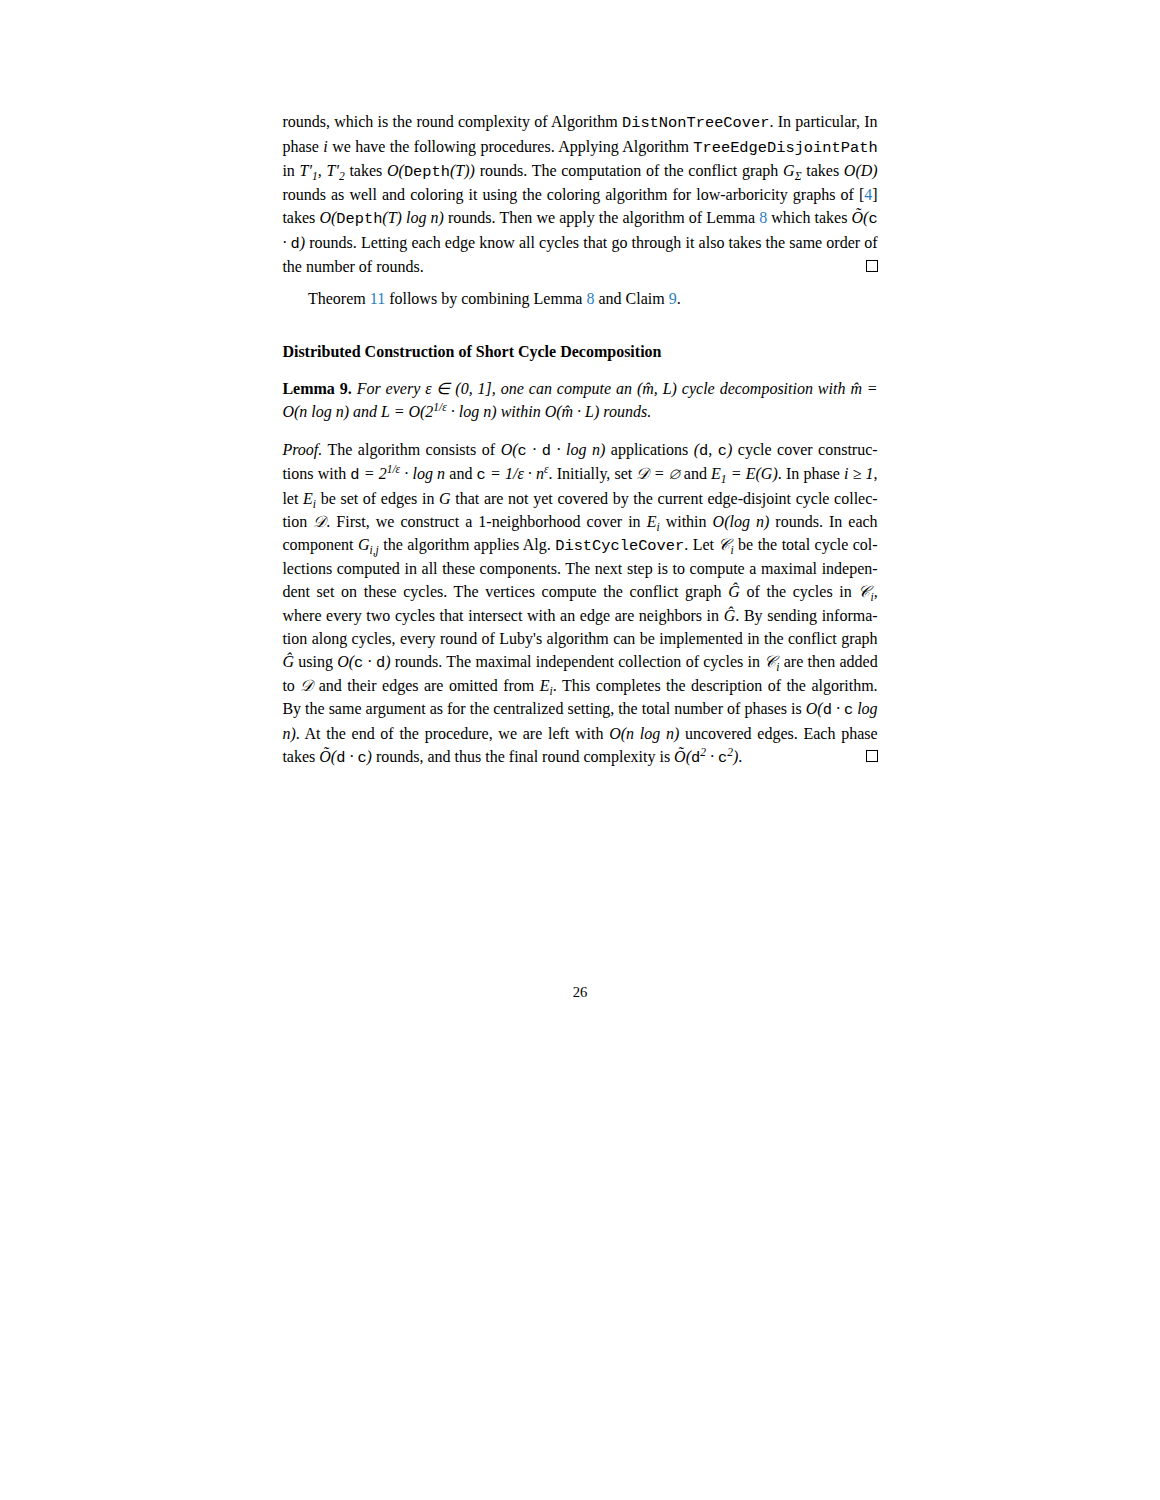rounds, which is the round complexity of Algorithm DistNonTreeCover. In particular, In phase i we have the following procedures. Applying Algorithm TreeEdgeDisjointPath in T′1, T′2 takes O(Depth(T)) rounds. The computation of the conflict graph GΣ takes O(D) rounds as well and coloring it using the coloring algorithm for low-arboricity graphs of [4] takes O(Depth(T) log n) rounds. Then we apply the algorithm of Lemma 8 which takes Õ(c · d) rounds. Letting each edge know all cycles that go through it also takes the same order of the number of rounds.
Theorem 11 follows by combining Lemma 8 and Claim 9.
Distributed Construction of Short Cycle Decomposition
Lemma 9. For every ε ∈ (0, 1], one can compute an (m̂, L) cycle decomposition with m̂ = O(n log n) and L = O(21/ε · log n) within O(m̂ · L) rounds.
Proof. The algorithm consists of O(c · d · log n) applications (d, c) cycle cover constructions with d = 21/ε · log n and c = 1/ε · nε. Initially, set 𝒟 = ∅ and E1 = E(G). In phase i ≥ 1, let Ei be set of edges in G that are not yet covered by the current edge-disjoint cycle collection 𝒟. First, we construct a 1-neighborhood cover in Ei within O(log n) rounds. In each component Gi,j the algorithm applies Alg. DistCycleCover. Let 𝒞i be the total cycle collections computed in all these components. The next step is to compute a maximal independent set on these cycles. The vertices compute the conflict graph Ĝ of the cycles in 𝒞i, where every two cycles that intersect with an edge are neighbors in Ĝ. By sending information along cycles, every round of Luby's algorithm can be implemented in the conflict graph Ĝ using O(c · d) rounds. The maximal independent collection of cycles in 𝒞i are then added to 𝒟 and their edges are omitted from Ei. This completes the description of the algorithm. By the same argument as for the centralized setting, the total number of phases is O(d · c log n). At the end of the procedure, we are left with O(n log n) uncovered edges. Each phase takes Õ(d · c) rounds, and thus the final round complexity is Õ(d2 · c2).
26